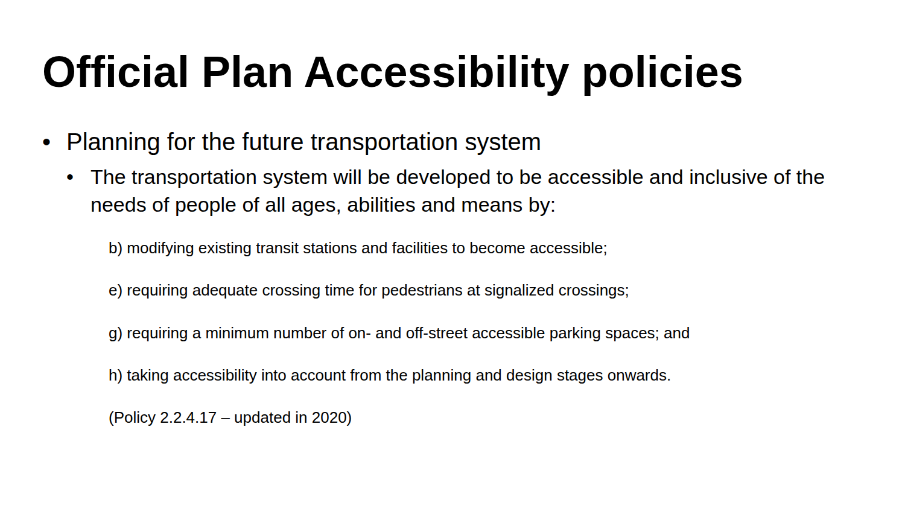Official Plan Accessibility policies
Planning for the future transportation system
The transportation system will be developed to be accessible and inclusive of the needs of people of all ages, abilities and means by:
b) modifying existing transit stations and facilities to become accessible;
e) requiring adequate crossing time for pedestrians at signalized crossings;
g) requiring a minimum number of on- and off-street accessible parking spaces; and
h) taking accessibility into account from the planning and design stages onwards.
(Policy 2.2.4.17 – updated in 2020)